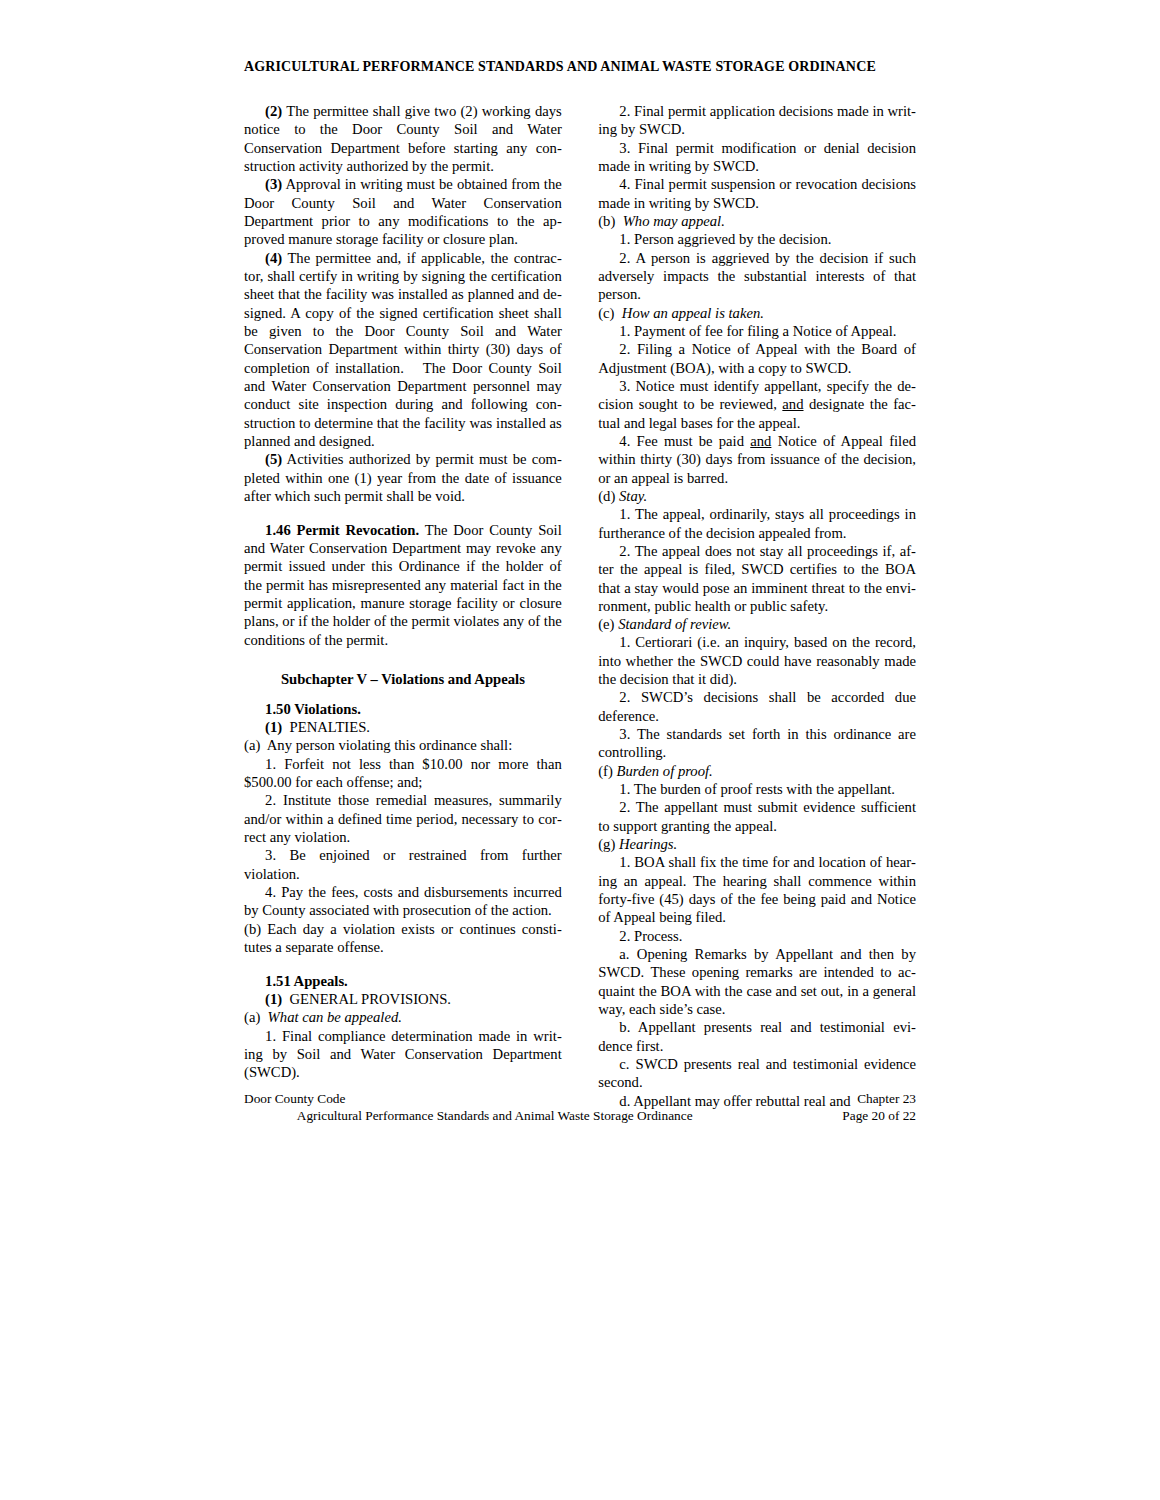AGRICULTURAL PERFORMANCE STANDARDS AND ANIMAL WASTE STORAGE ORDINANCE
(2) The permittee shall give two (2) working days notice to the Door County Soil and Water Conservation Department before starting any construction activity authorized by the permit.
(3) Approval in writing must be obtained from the Door County Soil and Water Conservation Department prior to any modifications to the approved manure storage facility or closure plan.
(4) The permittee and, if applicable, the contractor, shall certify in writing by signing the certification sheet that the facility was installed as planned and designed. A copy of the signed certification sheet shall be given to the Door County Soil and Water Conservation Department within thirty (30) days of completion of installation. The Door County Soil and Water Conservation Department personnel may conduct site inspection during and following construction to determine that the facility was installed as planned and designed.
(5) Activities authorized by permit must be completed within one (1) year from the date of issuance after which such permit shall be void.
1.46 Permit Revocation. The Door County Soil and Water Conservation Department may revoke any permit issued under this Ordinance if the holder of the permit has misrepresented any material fact in the permit application, manure storage facility or closure plans, or if the holder of the permit violates any of the conditions of the permit.
Subchapter V – Violations and Appeals
1.50 Violations.
(1) PENALTIES.
(a) Any person violating this ordinance shall:
1. Forfeit not less than $10.00 nor more than $500.00 for each offense; and;
2. Institute those remedial measures, summarily and/or within a defined time period, necessary to correct any violation.
3. Be enjoined or restrained from further violation.
4. Pay the fees, costs and disbursements incurred by County associated with prosecution of the action.
(b) Each day a violation exists or continues constitutes a separate offense.
1.51 Appeals.
(1) GENERAL PROVISIONS.
(a) What can be appealed.
1. Final compliance determination made in writing by Soil and Water Conservation Department (SWCD).
2. Final permit application decisions made in writing by SWCD.
3. Final permit modification or denial decision made in writing by SWCD.
4. Final permit suspension or revocation decisions made in writing by SWCD.
(b) Who may appeal.
1. Person aggrieved by the decision.
2. A person is aggrieved by the decision if such adversely impacts the substantial interests of that person.
(c) How an appeal is taken.
1. Payment of fee for filing a Notice of Appeal.
2. Filing a Notice of Appeal with the Board of Adjustment (BOA), with a copy to SWCD.
3. Notice must identify appellant, specify the decision sought to be reviewed, and designate the factual and legal bases for the appeal.
4. Fee must be paid and Notice of Appeal filed within thirty (30) days from issuance of the decision, or an appeal is barred.
(d) Stay.
1. The appeal, ordinarily, stays all proceedings in furtherance of the decision appealed from.
2. The appeal does not stay all proceedings if, after the appeal is filed, SWCD certifies to the BOA that a stay would pose an imminent threat to the environment, public health or public safety.
(e) Standard of review.
1. Certiorari (i.e. an inquiry, based on the record, into whether the SWCD could have reasonably made the decision that it did).
2. SWCD’s decisions shall be accorded due deference.
3. The standards set forth in this ordinance are controlling.
(f) Burden of proof.
1. The burden of proof rests with the appellant.
2. The appellant must submit evidence sufficient to support granting the appeal.
(g) Hearings.
1. BOA shall fix the time for and location of hearing an appeal. The hearing shall commence within forty-five (45) days of the fee being paid and Notice of Appeal being filed.
2. Process.
a. Opening Remarks by Appellant and then by SWCD. These opening remarks are intended to acquaint the BOA with the case and set out, in a general way, each side’s case.
b. Appellant presents real and testimonial evidence first.
c. SWCD presents real and testimonial evidence second.
d. Appellant may offer rebuttal real and
Door County Code Chapter 23
Agricultural Performance Standards and Animal Waste Storage Ordinance Page 20 of 22